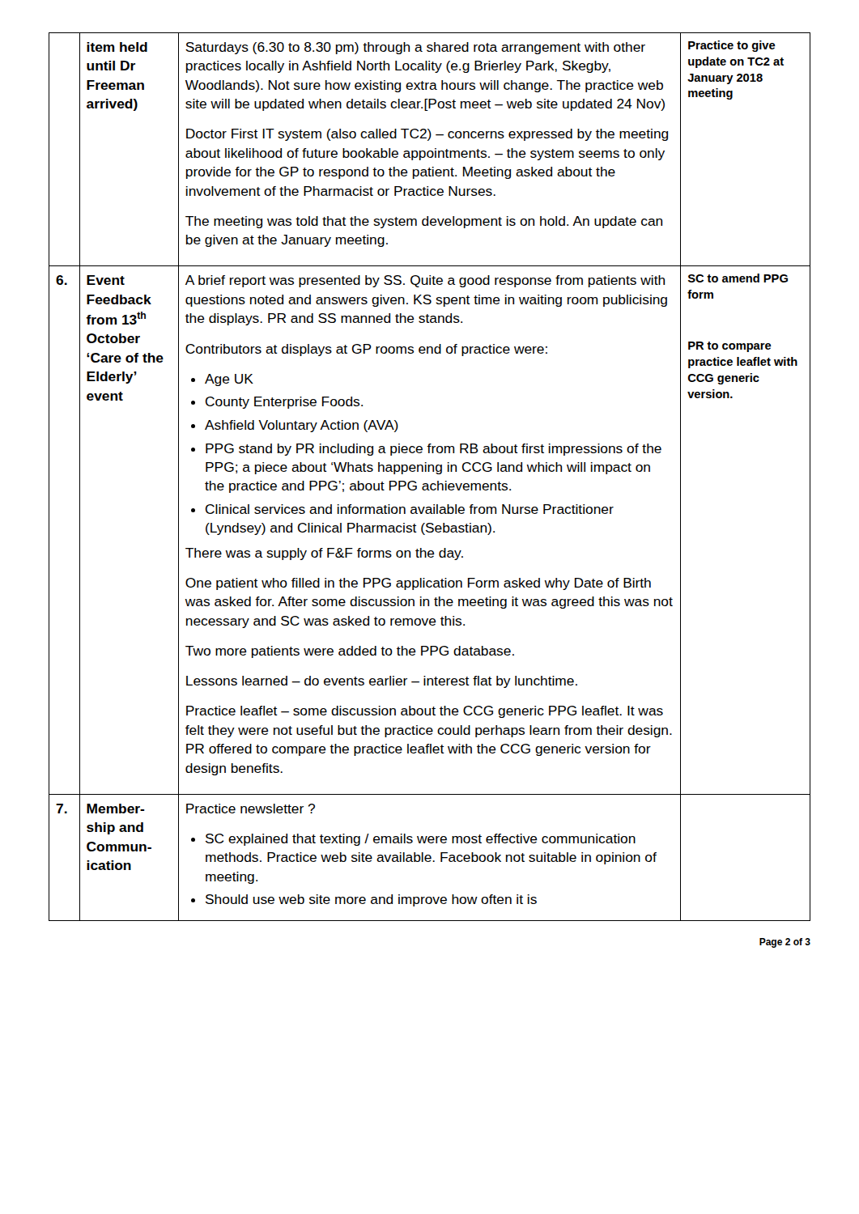| | item held until Dr Freeman arrived) | Saturdays (6.30 to 8.30 pm) through a shared rota arrangement with other practices locally in Ashfield North Locality (e.g Brierley Park, Skegby, Woodlands). Not sure how existing extra hours will change. The practice web site will be updated when details clear.[Post meet – web site updated 24 Nov) Doctor First IT system (also called TC2) – concerns expressed by the meeting about likelihood of future bookable appointments. – the system seems to only provide for the GP to respond to the patient. Meeting asked about the involvement of the Pharmacist or Practice Nurses. The meeting was told that the system development is on hold. An update can be given at the January meeting. | Practice to give update on TC2 at January 2018 meeting |
| 6. | Event Feedback from 13 th October ‘Care of the Elderly’ event | A brief report was presented by SS. Quite a good response from patients with questions noted and answers given. KS spent time in waiting room publicising the displays. PR and SS manned the stands. Contributors at displays at GP rooms end of practice were: Age UK County Enterprise Foods. Ashfield Voluntary Action (AVA) PPG stand by PR including a piece from RB about first impressions of the PPG; a piece about ‘Whats happening in CCG land which will impact on the practice and PPG’; about PPG achievements. Clinical services and information available from Nurse Practitioner (Lyndsey) and Clinical Pharmacist (Sebastian). There was a supply of F&F forms on the day. One patient who filled in the PPG application Form asked why Date of Birth was asked for. After some discussion in the meeting it was agreed this was not necessary and SC was asked to remove this. Two more patients were added to the PPG database. Lessons learned – do events earlier – interest flat by lunchtime. Practice leaflet – some discussion about the CCG generic PPG leaflet. It was felt they were not useful but the practice could perhaps learn from their design. PR offered to compare the practice leaflet with the CCG generic version for design benefits. | SC to amend PPG form PR to compare practice leaflet with CCG generic version. |
| 7. | Member-ship and Commun-ication | Practice newsletter ? SC explained that texting / emails were most effective communication methods. Practice web site available. Facebook not suitable in opinion of meeting. Should use web site more and improve how often it is | |
Page 2 of 3